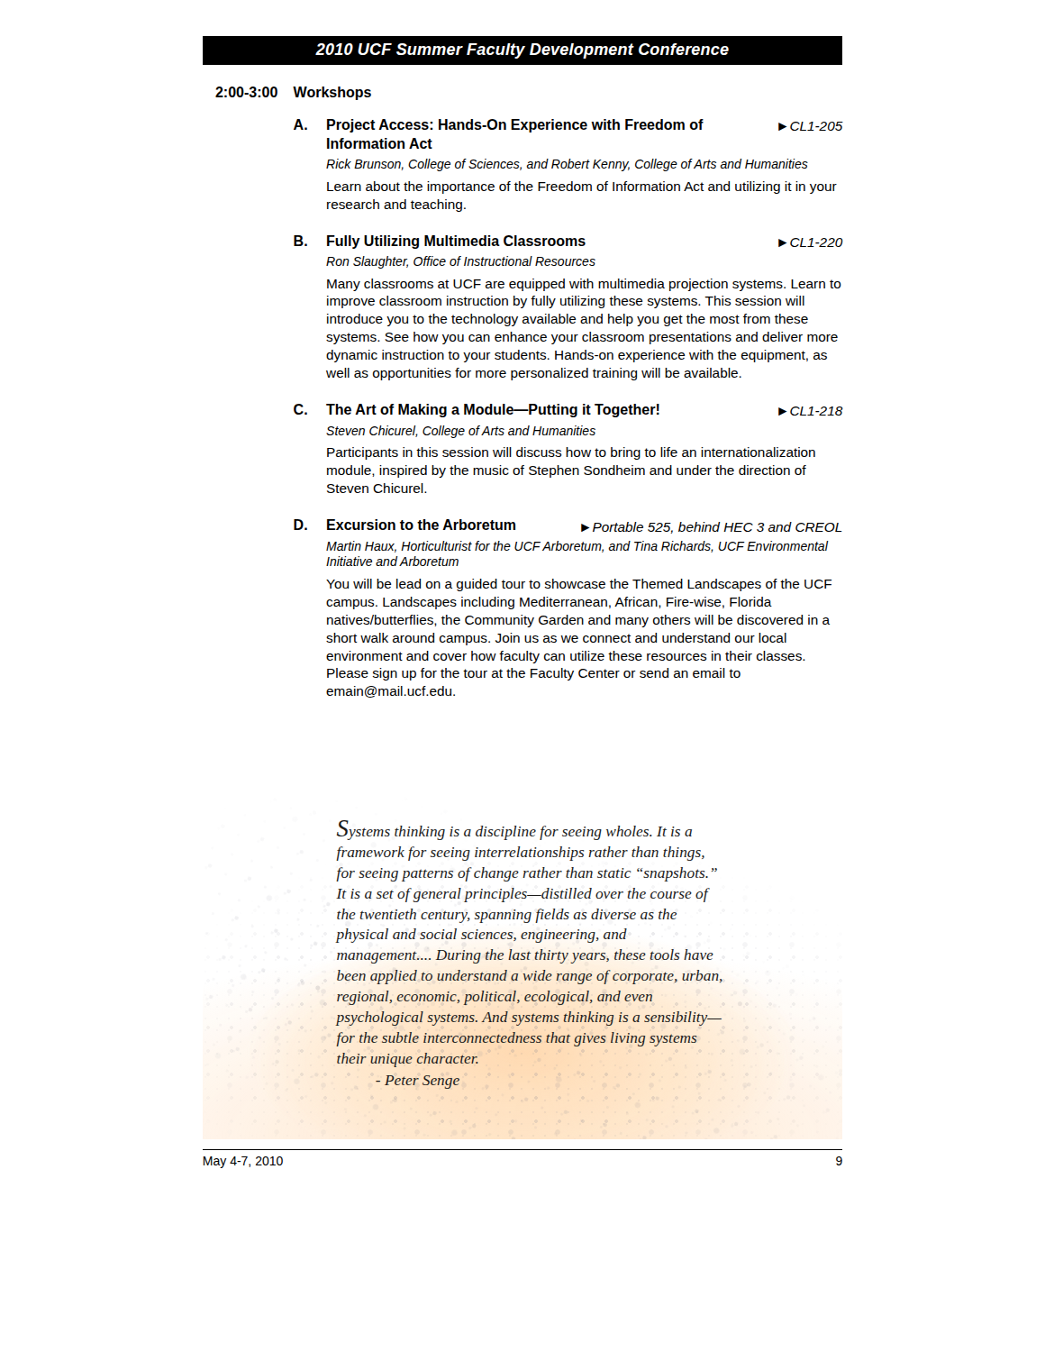2010 UCF Summer Faculty Development Conference
2:00-3:00
Workshops
A.
Project Access: Hands-On Experience with Freedom of Information Act
►CL1-205
Rick Brunson, College of Sciences, and Robert Kenny, College of Arts and Humanities
Learn about the importance of the Freedom of Information Act and utilizing it in your research and teaching.
B.
Fully Utilizing Multimedia Classrooms
►CL1-220
Ron Slaughter, Office of Instructional Resources
Many classrooms at UCF are equipped with multimedia projection systems. Learn to improve classroom instruction by fully utilizing these systems. This session will introduce you to the technology available and help you get the most from these systems. See how you can enhance your classroom presentations and deliver more dynamic instruction to your students. Hands-on experience with the equipment, as well as opportunities for more personalized training will be available.
C.
The Art of Making a Module—Putting it Together!
►CL1-218
Steven Chicurel, College of Arts and Humanities
Participants in this session will discuss how to bring to life an internationalization module, inspired by the music of Stephen Sondheim and under the direction of Steven Chicurel.
D.
Excursion to the Arboretum
►Portable 525, behind HEC 3 and CREOL
Martin Haux, Horticulturist for the UCF Arboretum, and Tina Richards, UCF Environmental Initiative and Arboretum
You will be lead on a guided tour to showcase the Themed Landscapes of the UCF campus. Landscapes including Mediterranean, African, Fire-wise, Florida natives/butterflies, the Community Garden and many others will be discovered in a short walk around campus. Join us as we connect and understand our local environment and cover how faculty can utilize these resources in their classes. Please sign up for the tour at the Faculty Center or send an email to emain@mail.ucf.edu.
Systems thinking is a discipline for seeing wholes. It is a framework for seeing interrelationships rather than things, for seeing patterns of change rather than static “snapshots.” It is a set of general principles—distilled over the course of the twentieth century, spanning fields as diverse as the physical and social sciences, engineering, and management.... During the last thirty years, these tools have been applied to understand a wide range of corporate, urban, regional, economic, political, ecological, and even psychological systems. And systems thinking is a sensibility—for the subtle interconnectedness that gives living systems their unique character. - Peter Senge
May 4-7, 2010
9